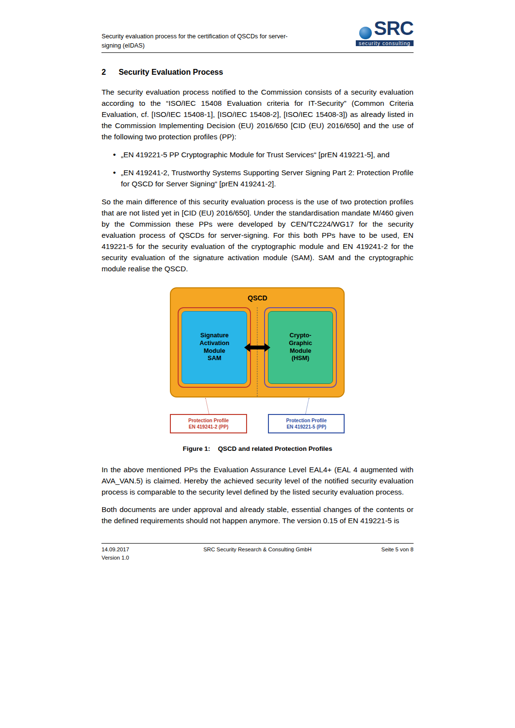Security evaluation process for the certification of QSCDs for server-signing (eIDAS)
SRC
security consulting
2 Security Evaluation Process
The security evaluation process notified to the Commission consists of a security evaluation according to the “ISO/IEC 15408 Evaluation criteria for IT-Security” (Common Criteria Evaluation, cf. [ISO/IEC 15408-1], [ISO/IEC 15408-2], [ISO/IEC 15408-3]) as already listed in the Commission Implementing Decision (EU) 2016/650 [CID (EU) 2016/650] and the use of the following two protection profiles (PP):
„EN 419221-5 PP Cryptographic Module for Trust Services“ [prEN 419221-5], and
„EN 419241-2, Trustworthy Systems Supporting Server Signing Part 2: Protection Profile for QSCD for Server Signing“ [prEN 419241-2].
So the main difference of this security evaluation process is the use of two protection profiles that are not listed yet in [CID (EU) 2016/650]. Under the standardisation mandate M/460 given by the Commission these PPs were developed by CEN/TC224/WG17 for the security evaluation process of QSCDs for server-signing. For this both PPs have to be used, EN 419221-5 for the security evaluation of the cryptographic module and EN 419241-2 for the security evaluation of the signature activation module (SAM). SAM and the cryptographic module realise the QSCD.
QSCD
Signature
Activation
Module
SAM
Crypto-
Graphic
Module
(HSM)
Protection Profile
EN 419241-2 (PP)
Protection Profile
EN 419221-5 (PP)
Figure 1: QSCD and related Protection Profiles
In the above mentioned PPs the Evaluation Assurance Level EAL4+ (EAL 4 augmented with AVA_VAN.5) is claimed. Hereby the achieved security level of the notified security evaluation process is comparable to the security level defined by the listed security evaluation process.
Both documents are under approval and already stable, essential changes of the contents or the defined requirements should not happen anymore. The version 0.15 of EN 419221-5 is
14.09.2017
Version 1.0
SRC Security Research & Consulting GmbH
Seite 5 von 8